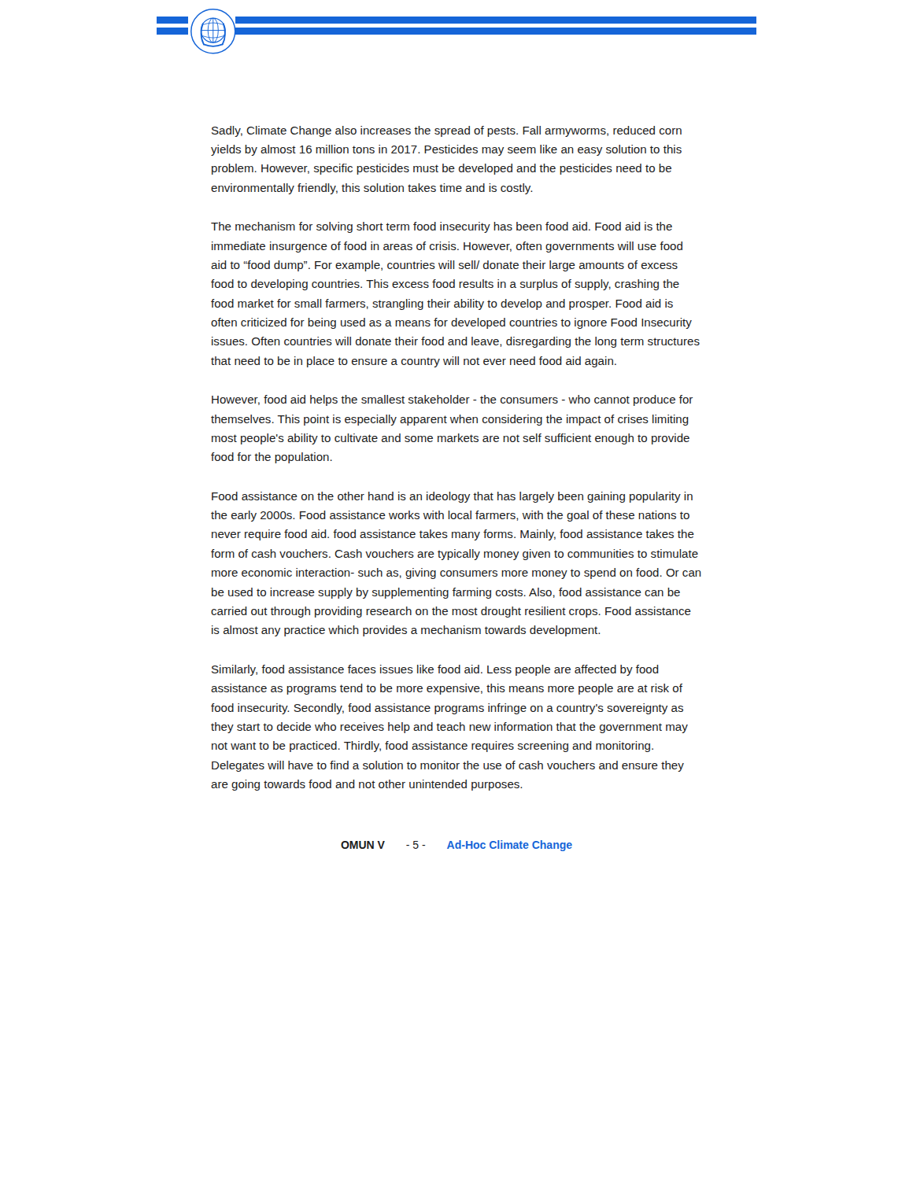Sadly, Climate Change also increases the spread of pests. Fall armyworms, reduced corn yields by almost 16 million tons in 2017. Pesticides may seem like an easy solution to this problem. However, specific pesticides must be developed and the pesticides need to be environmentally friendly, this solution takes time and is costly.
The mechanism for solving short term food insecurity has been food aid. Food aid is the immediate insurgence of food in areas of crisis. However, often governments will use food aid to “food dump”. For example, countries will sell/ donate their large amounts of excess food to developing countries. This excess food results in a surplus of supply, crashing the food market for small farmers, strangling their ability to develop and prosper. Food aid is often criticized for being used as a means for developed countries to ignore Food Insecurity issues. Often countries will donate their food and leave, disregarding the long term structures that need to be in place to ensure a country will not ever need food aid again.
However, food aid helps the smallest stakeholder - the consumers - who cannot produce for themselves. This point is especially apparent when considering the impact of crises limiting most people's ability to cultivate and some markets are not self sufficient enough to provide food for the population.
Food assistance on the other hand is an ideology that has largely been gaining popularity in the early 2000s. Food assistance works with local farmers, with the goal of these nations to never require food aid. food assistance takes many forms. Mainly, food assistance takes the form of cash vouchers. Cash vouchers are typically money given to communities to stimulate more economic interaction- such as, giving consumers more money to spend on food. Or can be used to increase supply by supplementing farming costs. Also, food assistance can be carried out through providing research on the most drought resilient crops. Food assistance is almost any practice which provides a mechanism towards development.
Similarly, food assistance faces issues like food aid. Less people are affected by food assistance as programs tend to be more expensive, this means more people are at risk of food insecurity. Secondly, food assistance programs infringe on a country's sovereignty as they start to decide who receives help and teach new information that the government may not want to be practiced. Thirdly, food assistance requires screening and monitoring. Delegates will have to find a solution to monitor the use of cash vouchers and ensure they are going towards food and not other unintended purposes.
OMUN V - 5 - Ad-Hoc Climate Change